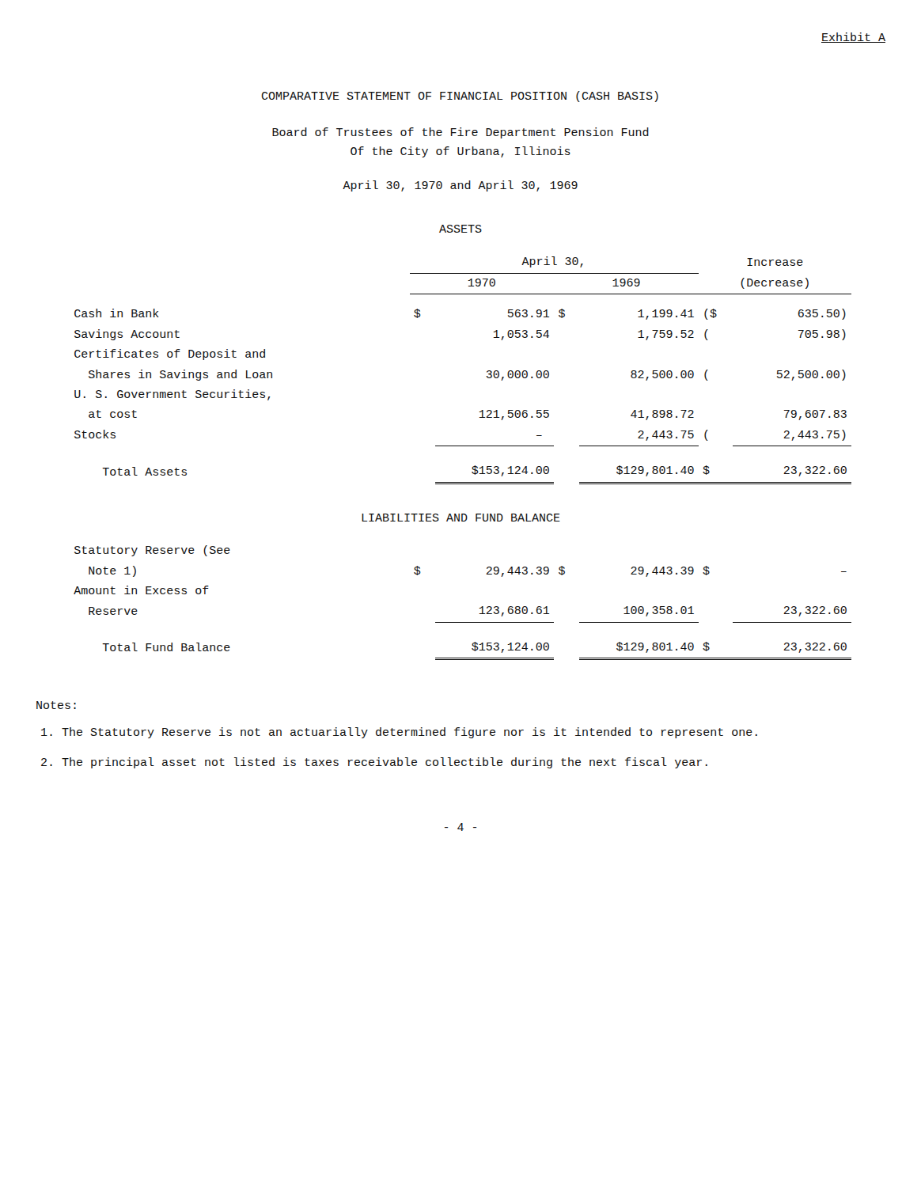Exhibit A
COMPARATIVE STATEMENT OF FINANCIAL POSITION (CASH BASIS)
Board of Trustees of the Fire Department Pension Fund
Of the City of Urbana, Illinois
April 30, 1970 and April 30, 1969
ASSETS
| | April 30, | Increase |
| | 1970 | 1969 | (Decrease) |
| Cash in Bank | $ | 563.91 | $ | 1,199.41 | ($ | 635.50) |
| Savings Account | | 1,053.54 | | 1,759.52 | ( | 705.98) |
| Certificates of Deposit and | | | | | | |
| Shares in Savings and Loan | | 30,000.00 | | 82,500.00 | ( | 52,500.00) |
| U. S. Government Securities, | | | | | | |
| at cost | | 121,506.55 | | 41,898.72 | | 79,607.83 |
| Stocks | | – | | 2,443.75 | ( | 2,443.75) |
| Total Assets | | $153,124.00 | | $129,801.40 | $ | 23,322.60 |
LIABILITIES AND FUND BALANCE
| Statutory Reserve (See | | | | | | |
| Note 1) | $ | 29,443.39 | $ | 29,443.39 | $ | – |
| Amount in Excess of | | | | | | |
| Reserve | | 123,680.61 | | 100,358.01 | | 23,322.60 |
| Total Fund Balance | | $153,124.00 | | $129,801.40 | $ | 23,322.60 |
Notes:
The Statutory Reserve is not an actuarially determined figure nor is it intended to represent one.
The principal asset not listed is taxes receivable collectible during the next fiscal year.
- 4 -